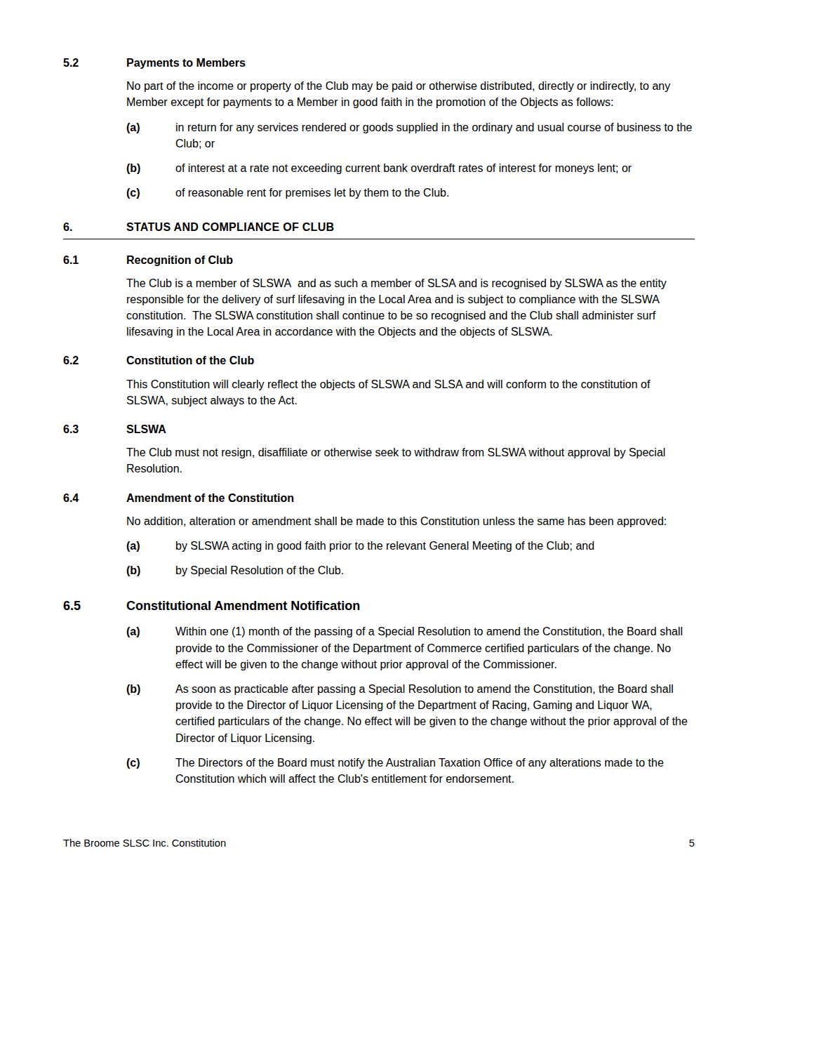5.2
Payments to Members
No part of the income or property of the Club may be paid or otherwise distributed, directly or indirectly, to any Member except for payments to a Member in good faith in the promotion of the Objects as follows:
(a)
in return for any services rendered or goods supplied in the ordinary and usual course of business to the Club; or
(b)
of interest at a rate not exceeding current bank overdraft rates of interest for moneys lent; or
(c)
of reasonable rent for premises let by them to the Club.
6.
STATUS AND COMPLIANCE OF CLUB
6.1
Recognition of Club
The Club is a member of SLSWA and as such a member of SLSA and is recognised by SLSWA as the entity responsible for the delivery of surf lifesaving in the Local Area and is subject to compliance with the SLSWA constitution. The SLSWA constitution shall continue to be so recognised and the Club shall administer surf lifesaving in the Local Area in accordance with the Objects and the objects of SLSWA.
6.2
Constitution of the Club
This Constitution will clearly reflect the objects of SLSWA and SLSA and will conform to the constitution of SLSWA, subject always to the Act.
6.3
SLSWA
The Club must not resign, disaffiliate or otherwise seek to withdraw from SLSWA without approval by Special Resolution.
6.4
Amendment of the Constitution
No addition, alteration or amendment shall be made to this Constitution unless the same has been approved:
(a)
by SLSWA acting in good faith prior to the relevant General Meeting of the Club; and
(b)
by Special Resolution of the Club.
6.5
Constitutional Amendment Notification
(a)
Within one (1) month of the passing of a Special Resolution to amend the Constitution, the Board shall provide to the Commissioner of the Department of Commerce certified particulars of the change. No effect will be given to the change without prior approval of the Commissioner.
(b)
As soon as practicable after passing a Special Resolution to amend the Constitution, the Board shall provide to the Director of Liquor Licensing of the Department of Racing, Gaming and Liquor WA, certified particulars of the change. No effect will be given to the change without the prior approval of the Director of Liquor Licensing.
(c)
The Directors of the Board must notify the Australian Taxation Office of any alterations made to the Constitution which will affect the Club's entitlement for endorsement.
The Broome SLSC Inc. Constitution
5